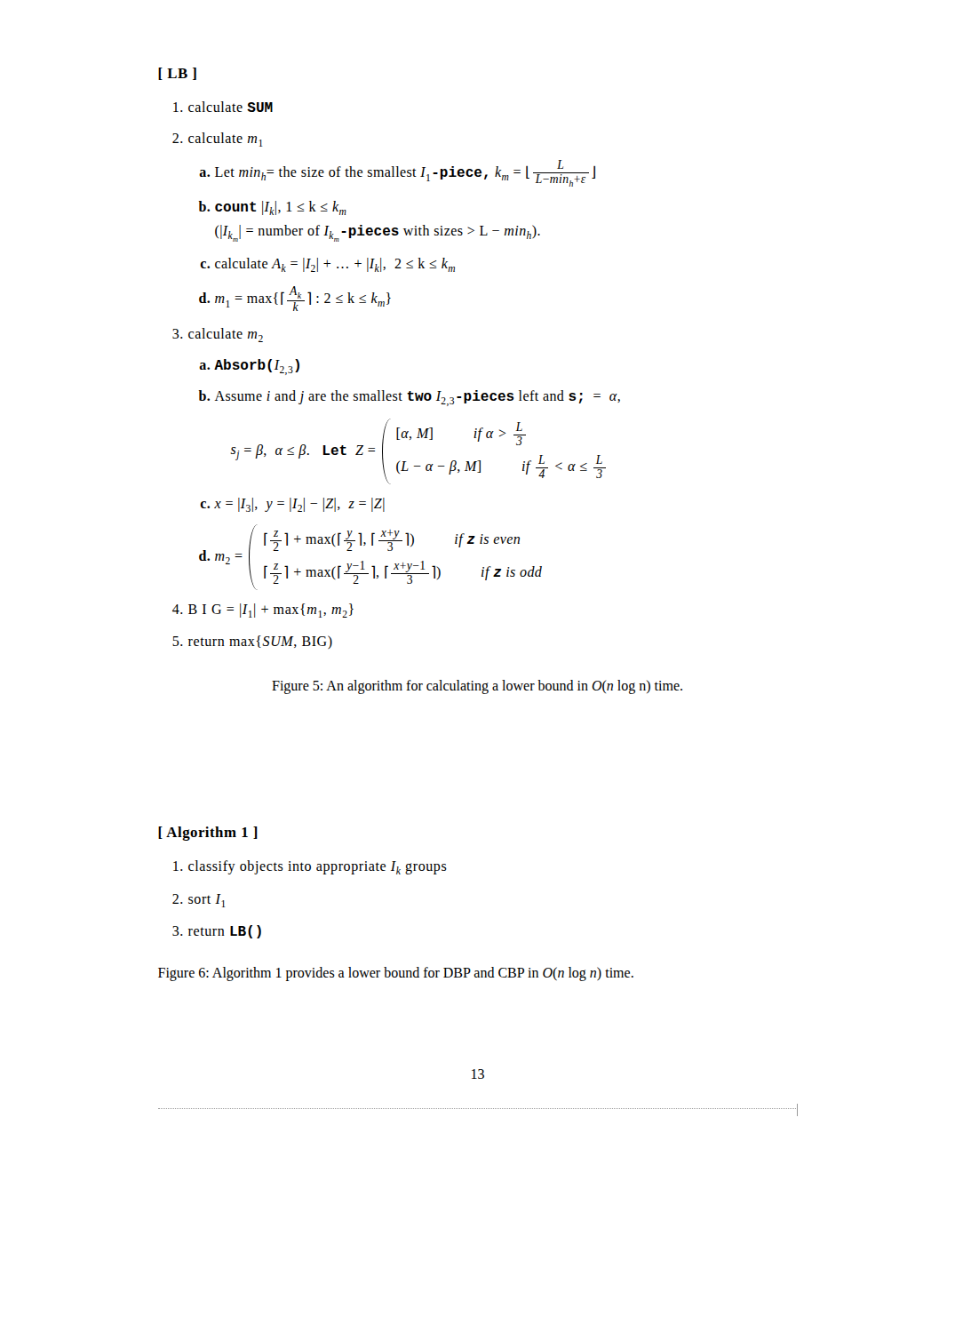[ LB ]
calculate SUM
calculate m1
Let minh= the size of the smallest I1-piece, km = ⌊LL−minh+ε⌋
count |Ik|, 1 ≤ k ≤ km
(|Ikm| = number of Ikm-pieces with sizes > L − minh).
calculate Ak = |I2| + … + |Ik|, 2 ≤ k ≤ km
m1 = max{⌈Ak k⌉ : 2 ≤ k ≤ km}
calculate m2
Absorb(I2,3)
Assume i and j are the smallest two I2,3-pieces left and s; = α,
sj = β, α ≤ β. Let Z = [α, M] if α > L 3 (L − α − β, M] if L 4 < α ≤ L 3
x = |I3|, y = |I2| − |Z|, z = |Z|
m2 = ⌈z 2⌉ + max(⌈y 2⌉, ⌈x+y 3⌉) if z is even ⌈z 2⌉ + max(⌈y−12⌉, ⌈x+y−13⌉) if z is odd
B I G = |I1| + max{m1, m2}
return max{SUM, BIG)
Figure 5: An algorithm for calculating a lower bound in O(n log n) time.
[ Algorithm 1 ]
classify objects into appropriate Ik groups
sort I1
return LB()
Figure 6: Algorithm 1 provides a lower bound for DBP and CBP in O(n log n) time.
13